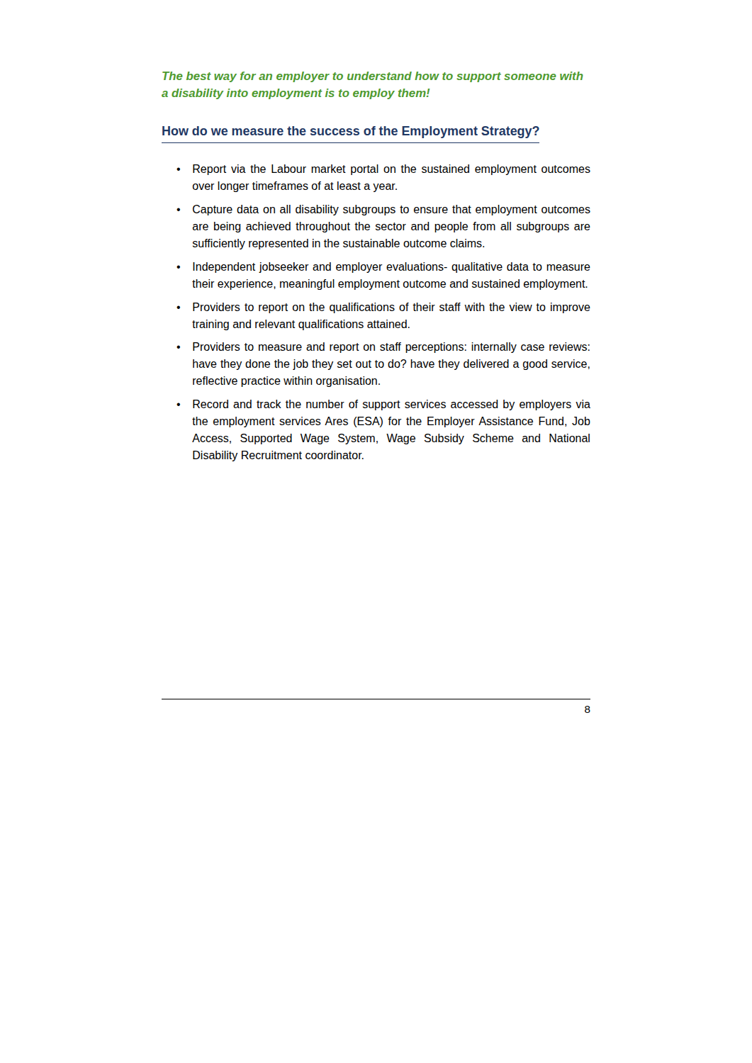The best way for an employer to understand how to support someone with a disability into employment is to employ them!
How do we measure the success of the Employment Strategy?
Report via the Labour market portal on the sustained employment outcomes over longer timeframes of at least a year.
Capture data on all disability subgroups to ensure that employment outcomes are being achieved throughout the sector and people from all subgroups are sufficiently represented in the sustainable outcome claims.
Independent jobseeker and employer evaluations- qualitative data to measure their experience, meaningful employment outcome and sustained employment.
Providers to report on the qualifications of their staff with the view to improve training and relevant qualifications attained.
Providers to measure and report on staff perceptions: internally case reviews: have they done the job they set out to do? have they delivered a good service, reflective practice within organisation.
Record and track the number of support services accessed by employers via the employment services Ares (ESA) for the Employer Assistance Fund, Job Access, Supported Wage System, Wage Subsidy Scheme and National Disability Recruitment coordinator.
8